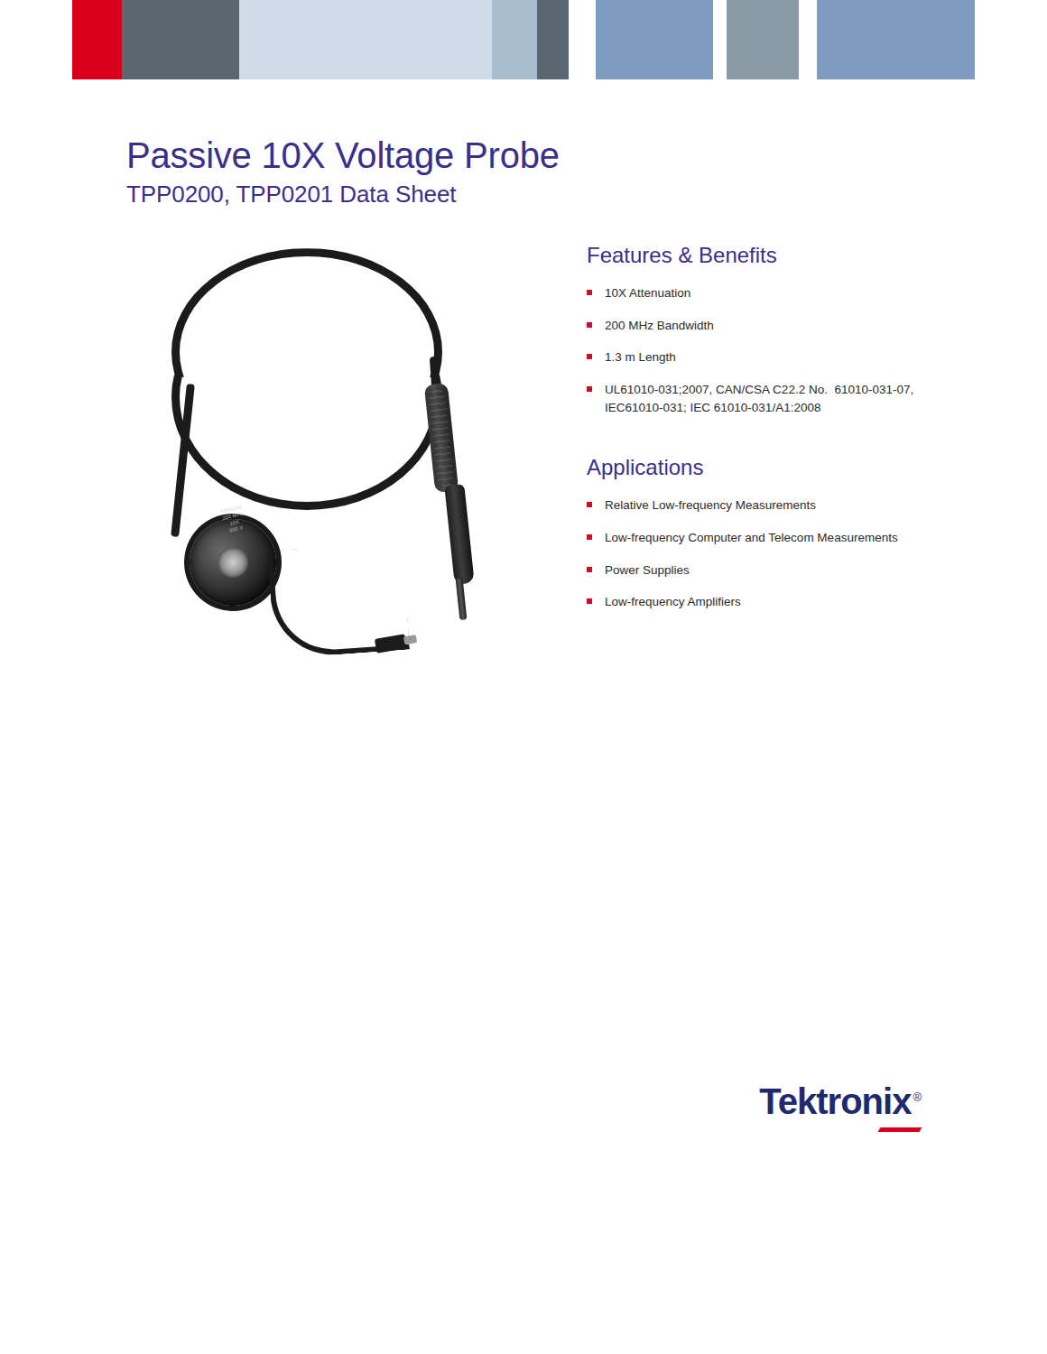Passive 10X Voltage Probe
TPP0200, TPP0201 Data Sheet
TPP0200
200 MHz
10X
300 V
Features & Benefits
10X Attenuation
200 MHz Bandwidth
1.3 m Length
UL61010-031;2007, CAN/CSA C22.2 No. 61010-031-07, IEC61010-031; IEC 61010-031/A1:2008
Applications
Relative Low-frequency Measurements
Low-frequency Computer and Telecom Measurements
Power Supplies
Low-frequency Amplifiers
Tektronix®